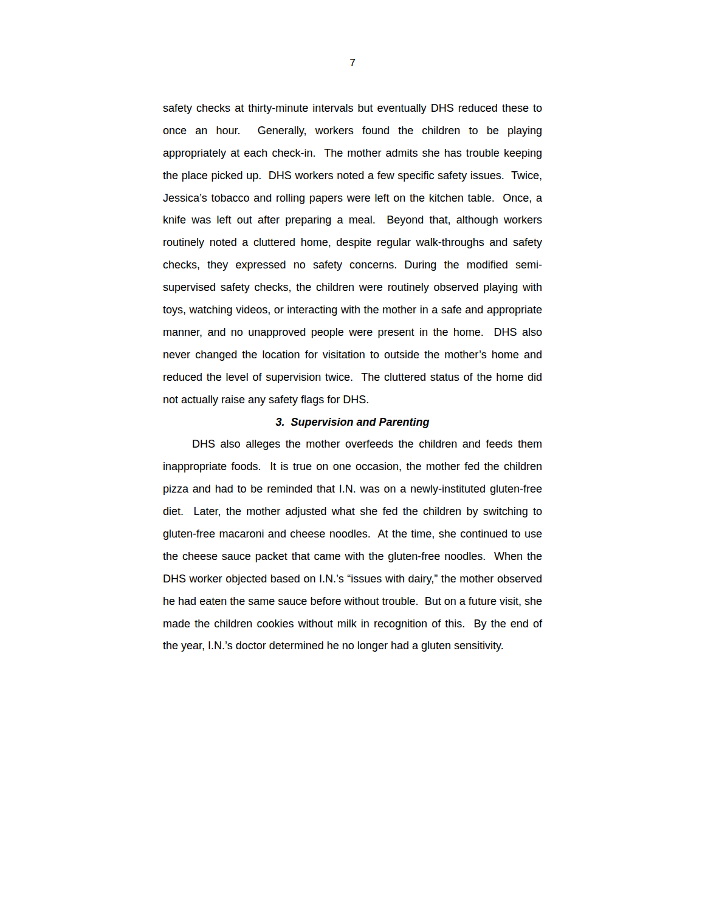7
safety checks at thirty-minute intervals but eventually DHS reduced these to once an hour. Generally, workers found the children to be playing appropriately at each check-in. The mother admits she has trouble keeping the place picked up. DHS workers noted a few specific safety issues. Twice, Jessica’s tobacco and rolling papers were left on the kitchen table. Once, a knife was left out after preparing a meal. Beyond that, although workers routinely noted a cluttered home, despite regular walk-throughs and safety checks, they expressed no safety concerns. During the modified semi-supervised safety checks, the children were routinely observed playing with toys, watching videos, or interacting with the mother in a safe and appropriate manner, and no unapproved people were present in the home. DHS also never changed the location for visitation to outside the mother’s home and reduced the level of supervision twice. The cluttered status of the home did not actually raise any safety flags for DHS.
3. Supervision and Parenting
DHS also alleges the mother overfeeds the children and feeds them inappropriate foods. It is true on one occasion, the mother fed the children pizza and had to be reminded that I.N. was on a newly-instituted gluten-free diet. Later, the mother adjusted what she fed the children by switching to gluten-free macaroni and cheese noodles. At the time, she continued to use the cheese sauce packet that came with the gluten-free noodles. When the DHS worker objected based on I.N.’s “issues with dairy,” the mother observed he had eaten the same sauce before without trouble. But on a future visit, she made the children cookies without milk in recognition of this. By the end of the year, I.N.’s doctor determined he no longer had a gluten sensitivity.